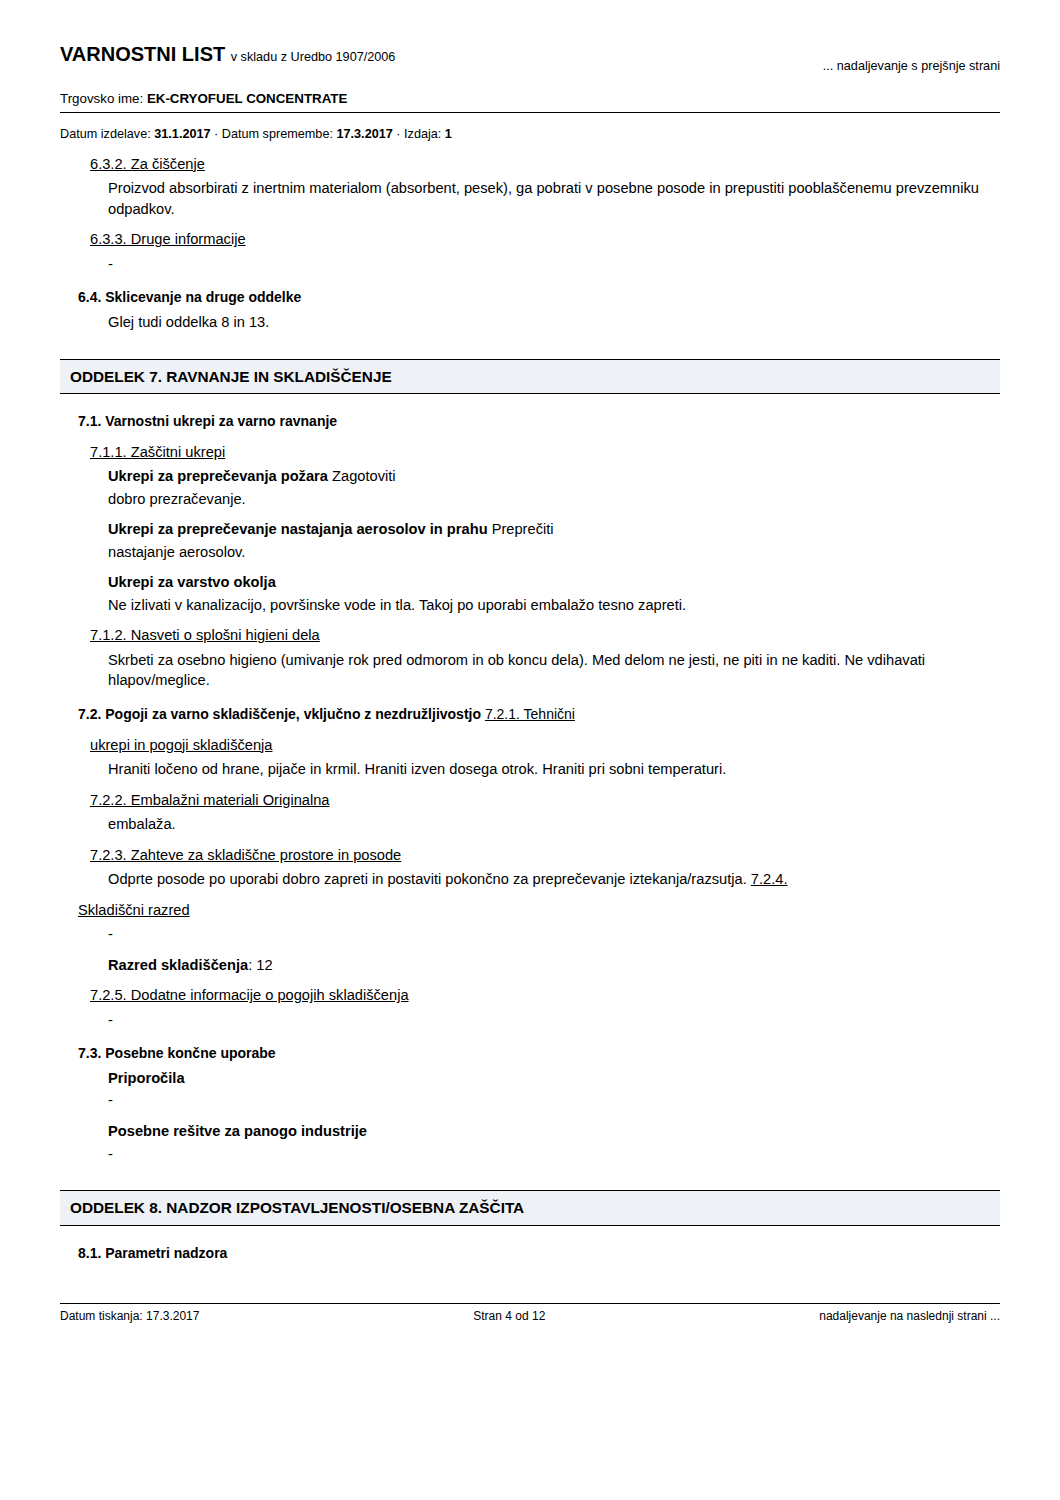VARNOSTNI LIST v skladu z Uredbo 1907/2006
... nadaljevanje s prejšnje strani
Trgovsko ime: EK-CRYOFUEL CONCENTRATE
Datum izdelave: 31.1.2017 · Datum spremembe: 17.3.2017 · Izdaja: 1
6.3.2. Za čiščenje
Proizvod absorbirati z inertnim materialom (absorbent, pesek), ga pobrati v posebne posode in prepustiti pooblaščenemu prevzemniku odpadkov.
6.3.3. Druge informacije
-
6.4. Sklicevanje na druge oddelke
Glej tudi oddelka 8 in 13.
ODDELEK 7. RAVNANJE IN SKLADIŠČENJE
7.1. Varnostni ukrepi za varno ravnanje
7.1.1. Zaščitni ukrepi
Ukrepi za preprečevanja požara Zagotoviti
dobro prezračevanje.
Ukrepi za preprečevanje nastajanja aerosolov in prahu Preprečiti
nastajanje aerosolov.
Ukrepi za varstvo okolja
Ne izlivati v kanalizacijo, površinske vode in tla. Takoj po uporabi embalažo tesno zapreti.
7.1.2. Nasveti o splošni higieni dela
Skrbeti za osebno higieno (umivanje rok pred odmorom in ob koncu dela). Med delom ne jesti, ne piti in ne kaditi. Ne vdihavati hlapov/meglice.
7.2. Pogoji za varno skladiščenje, vključno z nezdružljivostjo 7.2.1. Tehnični
ukrepi in pogoji skladiščenja
Hraniti ločeno od hrane, pijače in krmil. Hraniti izven dosega otrok. Hraniti pri sobni temperaturi.
7.2.2. Embalažni materiali Originalna
embalaža.
7.2.3. Zahteve za skladiščne prostore in posode
Odprte posode po uporabi dobro zapreti in postaviti pokončno za preprečevanje iztekanja/razsutja. 7.2.4.
Skladiščni razred
-
Razred skladiščenja: 12
7.2.5. Dodatne informacije o pogojih skladiščenja
-
7.3. Posebne končne uporabe
Priporočila
-
Posebne rešitve za panogo industrije
-
ODDELEK 8. NADZOR IZPOSTAVLJENOSTI/OSEBNA ZAŠČITA
8.1. Parametri nadzora
Datum tiskanja: 17.3.2017 Stran 4 od 12 nadaljevanje na naslednji strani ...